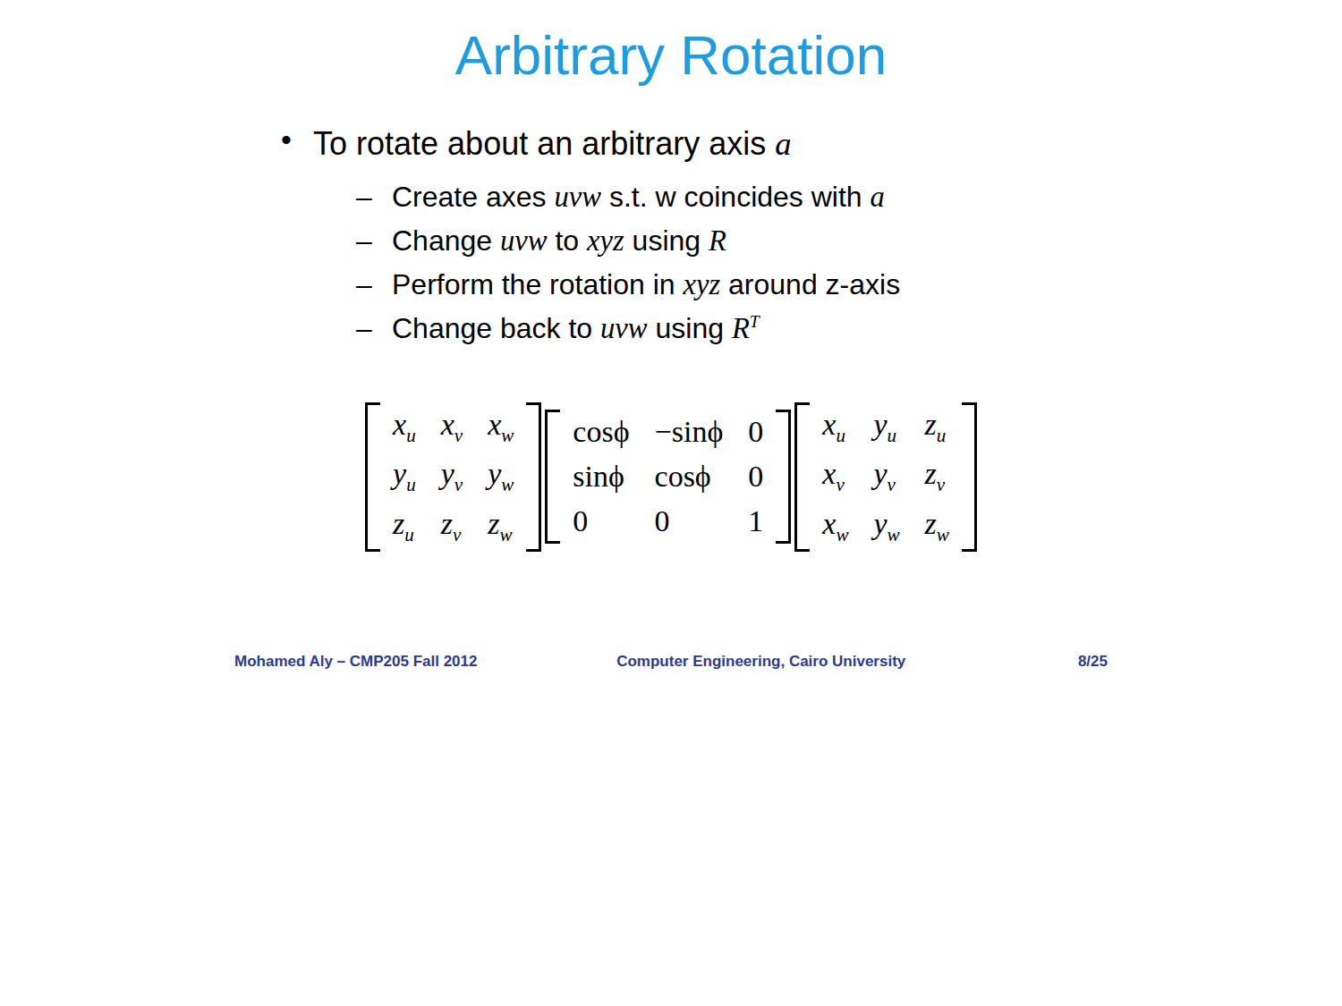Arbitrary Rotation
To rotate about an arbitrary axis a
Create axes uvw s.t. w coincides with a
Change uvw to xyz using R
Perform the rotation in xyz around z-axis
Change back to uvw using RT
| x u | x v | x w |
| y u | y v | y w |
| z u | z v | z w |
| cosϕ | −sinϕ | 0 |
| sinϕ | cosϕ | 0 |
| 0 | 0 | 1 |
| x u | y u | z u |
| x v | y v | z v |
| x w | y w | z w |
Mohamed Aly – CMP205 Fall 2012 Computer Engineering, Cairo University 8/25